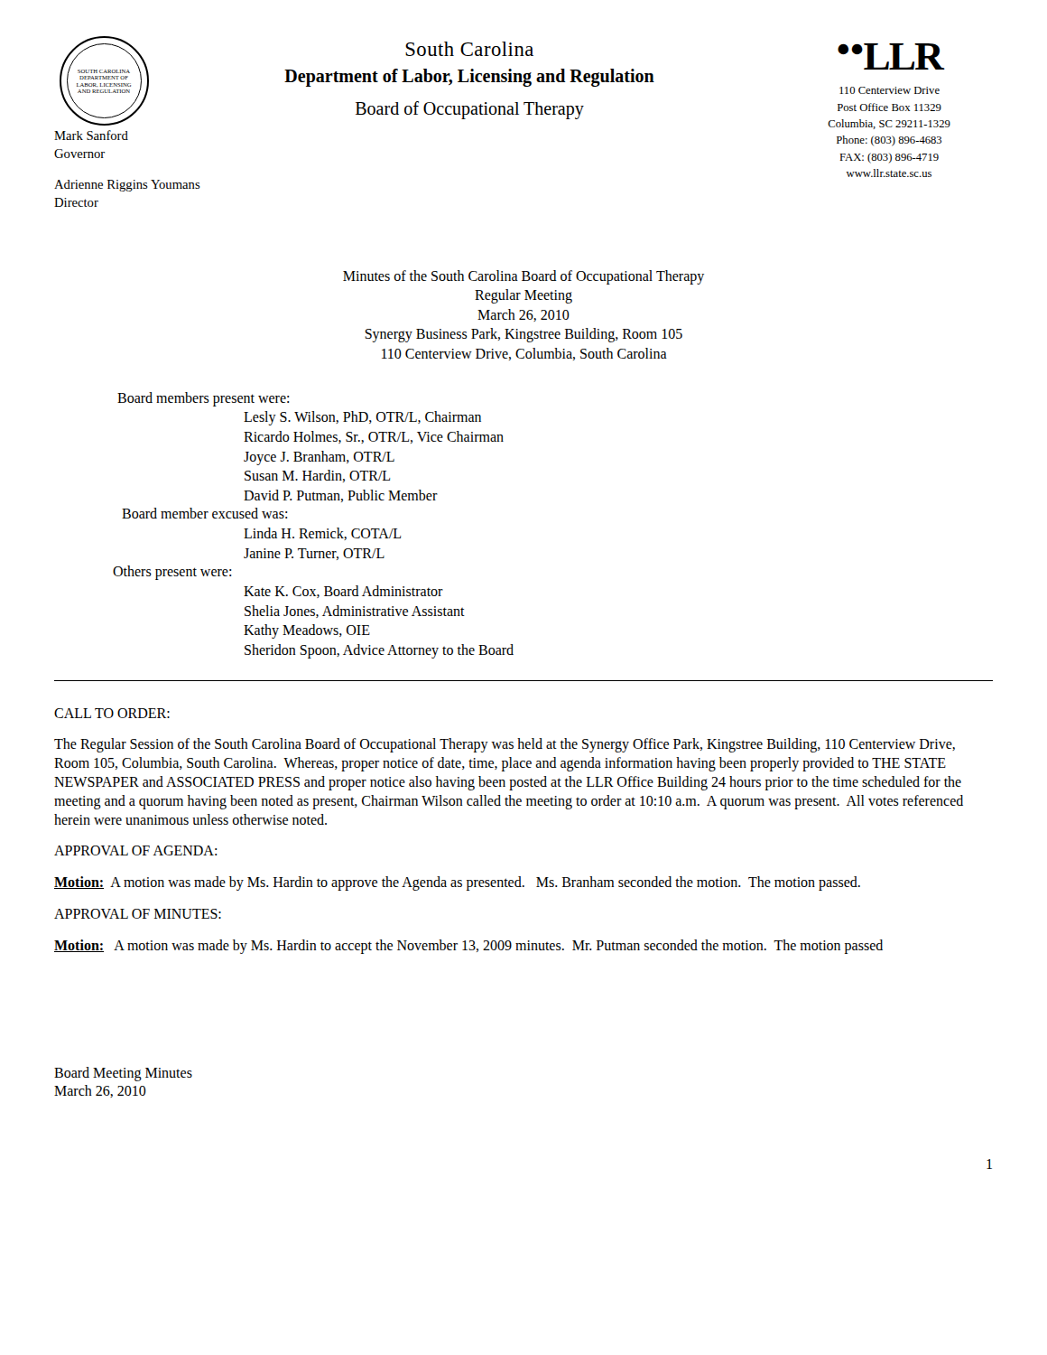SOUTH CAROLINA
DEPARTMENT OF
LABOR, LICENSING
AND REGULATION
South Carolina
Department of Labor, Licensing and Regulation
Board of Occupational Therapy
●●LLR
110 Centerview Drive
Post Office Box 11329
Columbia, SC 29211-1329
Phone: (803) 896-4683
FAX: (803) 896-4719
www.llr.state.sc.us
Mark Sanford Governor Adrienne Riggins Youmans Director
Minutes of the South Carolina Board of Occupational Therapy
Regular Meeting
March 26, 2010
Synergy Business Park, Kingstree Building, Room 105
110 Centerview Drive, Columbia, South Carolina
Board members present were:
Lesly S. Wilson, PhD, OTR/L, Chairman
Ricardo Holmes, Sr., OTR/L, Vice Chairman
Joyce J. Branham, OTR/L
Susan M. Hardin, OTR/L
David P. Putman, Public Member
Board member excused was:
Linda H. Remick, COTA/L
Janine P. Turner, OTR/L
Others present were:
Kate K. Cox, Board Administrator
Shelia Jones, Administrative Assistant
Kathy Meadows, OIE
Sheridon Spoon, Advice Attorney to the Board
CALL TO ORDER:
The Regular Session of the South Carolina Board of Occupational Therapy was held at the Synergy Office Park, Kingstree Building, 110 Centerview Drive, Room 105, Columbia, South Carolina. Whereas, proper notice of date, time, place and agenda information having been properly provided to THE STATE NEWSPAPER and ASSOCIATED PRESS and proper notice also having been posted at the LLR Office Building 24 hours prior to the time scheduled for the meeting and a quorum having been noted as present, Chairman Wilson called the meeting to order at 10:10 a.m. A quorum was present. All votes referenced herein were unanimous unless otherwise noted.
APPROVAL OF AGENDA:
Motion: A motion was made by Ms. Hardin to approve the Agenda as presented. Ms. Branham seconded the motion. The motion passed.
APPROVAL OF MINUTES:
Motion: A motion was made by Ms. Hardin to accept the November 13, 2009 minutes. Mr. Putman seconded the motion. The motion passed
Board Meeting Minutes
March 26, 2010
1